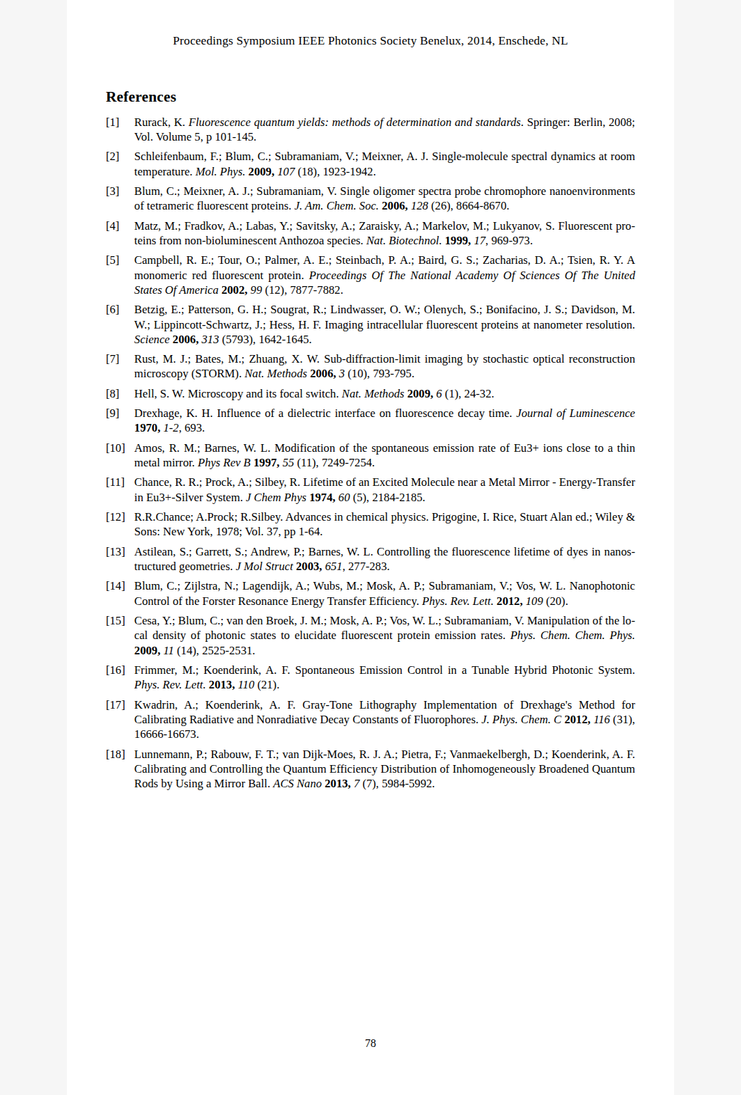Proceedings Symposium IEEE Photonics Society Benelux, 2014, Enschede, NL
References
[1] Rurack, K. Fluorescence quantum yields: methods of determination and standards. Springer: Berlin, 2008; Vol. Volume 5, p 101-145.
[2] Schleifenbaum, F.; Blum, C.; Subramaniam, V.; Meixner, A. J. Single-molecule spectral dynamics at room temperature. Mol. Phys. 2009, 107 (18), 1923-1942.
[3] Blum, C.; Meixner, A. J.; Subramaniam, V. Single oligomer spectra probe chromophore nanoenvironments of tetrameric fluorescent proteins. J. Am. Chem. Soc. 2006, 128 (26), 8664-8670.
[4] Matz, M.; Fradkov, A.; Labas, Y.; Savitsky, A.; Zaraisky, A.; Markelov, M.; Lukyanov, S. Fluorescent proteins from non-bioluminescent Anthozoa species. Nat. Biotechnol. 1999, 17, 969-973.
[5] Campbell, R. E.; Tour, O.; Palmer, A. E.; Steinbach, P. A.; Baird, G. S.; Zacharias, D. A.; Tsien, R. Y. A monomeric red fluorescent protein. Proceedings Of The National Academy Of Sciences Of The United States Of America 2002, 99 (12), 7877-7882.
[6] Betzig, E.; Patterson, G. H.; Sougrat, R.; Lindwasser, O. W.; Olenych, S.; Bonifacino, J. S.; Davidson, M. W.; Lippincott-Schwartz, J.; Hess, H. F. Imaging intracellular fluorescent proteins at nanometer resolution. Science 2006, 313 (5793), 1642-1645.
[7] Rust, M. J.; Bates, M.; Zhuang, X. W. Sub-diffraction-limit imaging by stochastic optical reconstruction microscopy (STORM). Nat. Methods 2006, 3 (10), 793-795.
[8] Hell, S. W. Microscopy and its focal switch. Nat. Methods 2009, 6 (1), 24-32.
[9] Drexhage, K. H. Influence of a dielectric interface on fluorescence decay time. Journal of Luminescence 1970, 1-2, 693.
[10] Amos, R. M.; Barnes, W. L. Modification of the spontaneous emission rate of Eu3+ ions close to a thin metal mirror. Phys Rev B 1997, 55 (11), 7249-7254.
[11] Chance, R. R.; Prock, A.; Silbey, R. Lifetime of an Excited Molecule near a Metal Mirror - Energy-Transfer in Eu3+-Silver System. J Chem Phys 1974, 60 (5), 2184-2185.
[12] R.R.Chance; A.Prock; R.Silbey. Advances in chemical physics. Prigogine, I. Rice, Stuart Alan ed.; Wiley & Sons: New York, 1978; Vol. 37, pp 1-64.
[13] Astilean, S.; Garrett, S.; Andrew, P.; Barnes, W. L. Controlling the fluorescence lifetime of dyes in nanostructured geometries. J Mol Struct 2003, 651, 277-283.
[14] Blum, C.; Zijlstra, N.; Lagendijk, A.; Wubs, M.; Mosk, A. P.; Subramaniam, V.; Vos, W. L. Nanophotonic Control of the Forster Resonance Energy Transfer Efficiency. Phys. Rev. Lett. 2012, 109 (20).
[15] Cesa, Y.; Blum, C.; van den Broek, J. M.; Mosk, A. P.; Vos, W. L.; Subramaniam, V. Manipulation of the local density of photonic states to elucidate fluorescent protein emission rates. Phys. Chem. Chem. Phys. 2009, 11 (14), 2525-2531.
[16] Frimmer, M.; Koenderink, A. F. Spontaneous Emission Control in a Tunable Hybrid Photonic System. Phys. Rev. Lett. 2013, 110 (21).
[17] Kwadrin, A.; Koenderink, A. F. Gray-Tone Lithography Implementation of Drexhage's Method for Calibrating Radiative and Nonradiative Decay Constants of Fluorophores. J. Phys. Chem. C 2012, 116 (31), 16666-16673.
[18] Lunnemann, P.; Rabouw, F. T.; van Dijk-Moes, R. J. A.; Pietra, F.; Vanmaekelbergh, D.; Koenderink, A. F. Calibrating and Controlling the Quantum Efficiency Distribution of Inhomogeneously Broadened Quantum Rods by Using a Mirror Ball. ACS Nano 2013, 7 (7), 5984-5992.
78